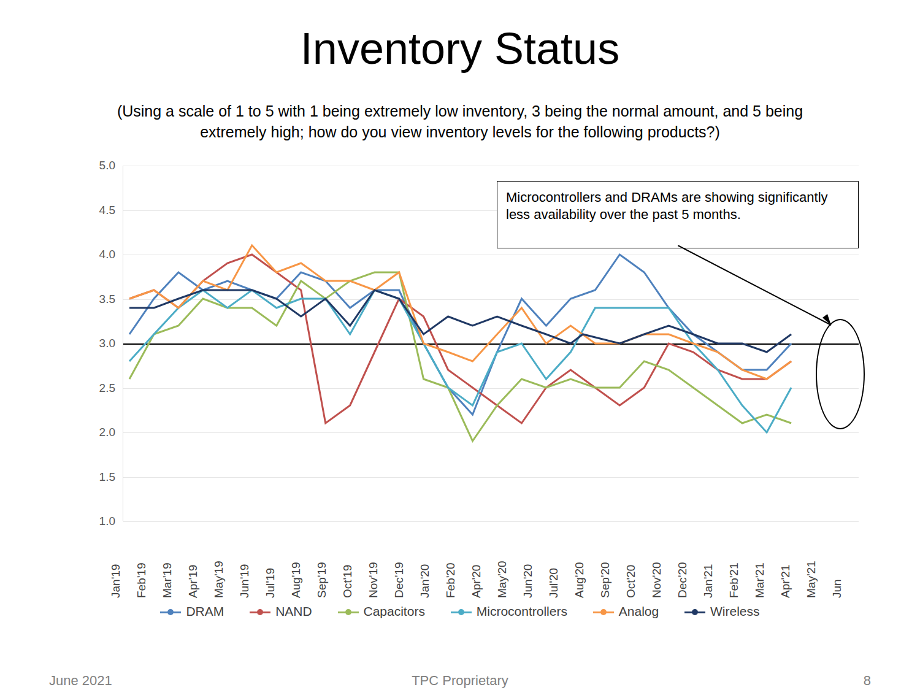Inventory Status
(Using a scale of 1 to 5 with 1 being extremely low inventory, 3 being the normal amount, and 5 being extremely high; how do you view inventory levels for the following products?)
5.0
4.5
4.0
3.5
3.0
2.5
2.0
1.5
1.0
Microcontrollers and DRAMs are showing significantly less availability over the past 5 months.
Jan'19
Feb'19
Mar'19
Apr'19
May'19
Jun'19
Jul'19
Aug'19
Sep'19
Oct'19
Nov'19
Dec'19
Jan'20
Feb'20
Apr'20
May'20
Jun'20
Jul'20
Aug'20
Sep'20
Oct'20
Nov'20
Dec'20
Jan'21
Feb'21
Mar'21
Apr'21
May'21
Jun
DRAM NAND Capacitors Microcontrollers Analog Wireless
June 2021 TPC Proprietary 8